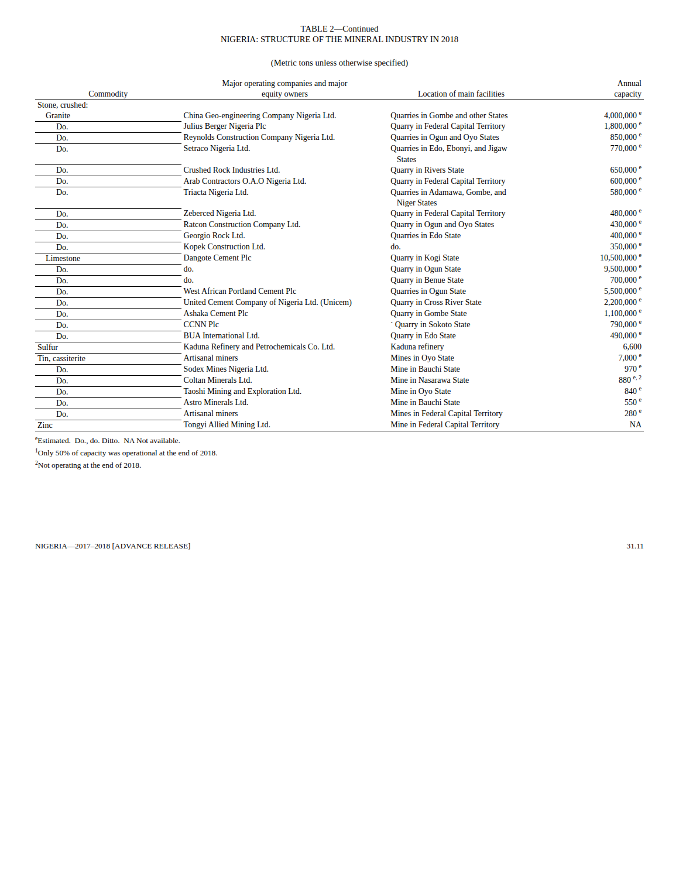TABLE 2—Continued
NIGERIA: STRUCTURE OF THE MINERAL INDUSTRY IN 2018
(Metric tons unless otherwise specified)
| | Major operating companies and major | | Annual |
| --- | --- | --- | --- |
| Commodity | equity owners | Location of main facilities | capacity |
| Stone, crushed: | | | |
| Granite | China Geo-engineering Company Nigeria Ltd. | Quarries in Gombe and other States | 4,000,000 e |
| Do. | Julius Berger Nigeria Plc | Quarry in Federal Capital Territory | 1,800,000 e |
| Do. | Reynolds Construction Company Nigeria Ltd. | Quarries in Ogun and Oyo States | 850,000 e |
| Do. | Setraco Nigeria Ltd. | Quarries in Edo, Ebonyi, and Jigaw | 770,000 e |
| | | States | |
| Do. | Crushed Rock Industries Ltd. | Quarry in Rivers State | 650,000 e |
| Do. | Arab Contractors O.A.O Nigeria Ltd. | Quarry in Federal Capital Territory | 600,000 e |
| Do. | Triacta Nigeria Ltd. | Quarries in Adamawa, Gombe, and | 580,000 e |
| | | Niger States | |
| Do. | Zeberced Nigeria Ltd. | Quarry in Federal Capital Territory | 480,000 e |
| Do. | Ratcon Construction Company Ltd. | Quarry in Ogun and Oyo States | 430,000 e |
| Do. | Georgio Rock Ltd. | Quarries in Edo State | 400,000 e |
| Do. | Kopek Construction Ltd. | do. | 350,000 e |
| Limestone | Dangote Cement Plc | Quarry in Kogi State | 10,500,000 e |
| Do. | do. | Quarry in Ogun State | 9,500,000 e |
| Do. | do. | Quarry in Benue State | 700,000 e |
| Do. | West African Portland Cement Plc | Quarries in Ogun State | 5,500,000 e |
| Do. | United Cement Company of Nigeria Ltd. (Unicem) | Quarry in Cross River State | 2,200,000 e |
| Do. | Ashaka Cement Plc | Quarry in Gombe State | 1,100,000 e |
| Do. | CCNN Plc | ` Quarry in Sokoto State | 790,000 e |
| Do. | BUA International Ltd. | Quarry in Edo State | 490,000 e |
| Sulfur | Kaduna Refinery and Petrochemicals Co. Ltd. | Kaduna refinery | 6,600 |
| Tin, cassiterite | Artisanal miners | Mines in Oyo State | 7,000 e |
| Do. | Sodex Mines Nigeria Ltd. | Mine in Bauchi State | 970 e |
| Do. | Coltan Minerals Ltd. | Mine in Nasarawa State | 880 e, 2 |
| Do. | Taoshi Mining and Exploration Ltd. | Mine in Oyo State | 840 e |
| Do. | Astro Minerals Ltd. | Mine in Bauchi State | 550 e |
| Do. | Artisanal miners | Mines in Federal Capital Territory | 280 e |
| Zinc | Tongyi Allied Mining Ltd. | Mine in Federal Capital Territory | NA |
eEstimated. Do., do. Ditto. NA Not available.
1Only 50% of capacity was operational at the end of 2018.
2Not operating at the end of 2018.
NIGERIA—2017–2018 [ADVANCE RELEASE]
31.11